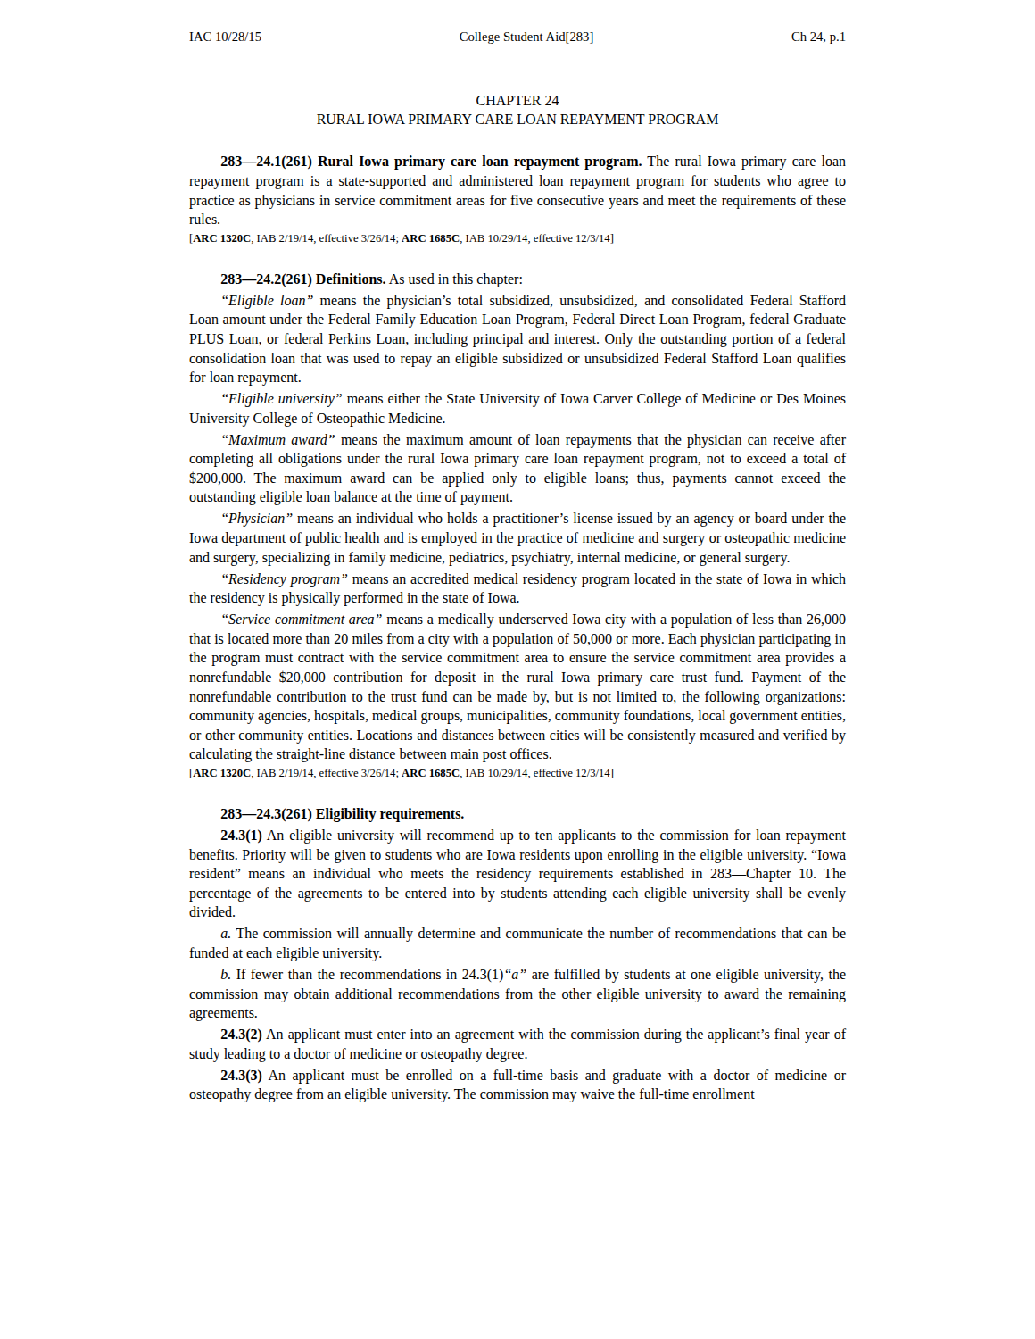IAC 10/28/15 College Student Aid[283] Ch 24, p.1
CHAPTER 24 RURAL IOWA PRIMARY CARE LOAN REPAYMENT PROGRAM
283—24.1(261) Rural Iowa primary care loan repayment program. The rural Iowa primary care loan repayment program is a state-supported and administered loan repayment program for students who agree to practice as physicians in service commitment areas for five consecutive years and meet the requirements of these rules.
[ARC 1320C, IAB 2/19/14, effective 3/26/14; ARC 1685C, IAB 10/29/14, effective 12/3/14]
283—24.2(261) Definitions. As used in this chapter:
“Eligible loan” means the physician’s total subsidized, unsubsidized, and consolidated Federal Stafford Loan amount under the Federal Family Education Loan Program, Federal Direct Loan Program, federal Graduate PLUS Loan, or federal Perkins Loan, including principal and interest. Only the outstanding portion of a federal consolidation loan that was used to repay an eligible subsidized or unsubsidized Federal Stafford Loan qualifies for loan repayment.
“Eligible university” means either the State University of Iowa Carver College of Medicine or Des Moines University College of Osteopathic Medicine.
“Maximum award” means the maximum amount of loan repayments that the physician can receive after completing all obligations under the rural Iowa primary care loan repayment program, not to exceed a total of $200,000. The maximum award can be applied only to eligible loans; thus, payments cannot exceed the outstanding eligible loan balance at the time of payment.
“Physician” means an individual who holds a practitioner’s license issued by an agency or board under the Iowa department of public health and is employed in the practice of medicine and surgery or osteopathic medicine and surgery, specializing in family medicine, pediatrics, psychiatry, internal medicine, or general surgery.
“Residency program” means an accredited medical residency program located in the state of Iowa in which the residency is physically performed in the state of Iowa.
“Service commitment area” means a medically underserved Iowa city with a population of less than 26,000 that is located more than 20 miles from a city with a population of 50,000 or more. Each physician participating in the program must contract with the service commitment area to ensure the service commitment area provides a nonrefundable $20,000 contribution for deposit in the rural Iowa primary care trust fund. Payment of the nonrefundable contribution to the trust fund can be made by, but is not limited to, the following organizations: community agencies, hospitals, medical groups, municipalities, community foundations, local government entities, or other community entities. Locations and distances between cities will be consistently measured and verified by calculating the straight-line distance between main post offices.
[ARC 1320C, IAB 2/19/14, effective 3/26/14; ARC 1685C, IAB 10/29/14, effective 12/3/14]
283—24.3(261) Eligibility requirements.
24.3(1) An eligible university will recommend up to ten applicants to the commission for loan repayment benefits. Priority will be given to students who are Iowa residents upon enrolling in the eligible university. “Iowa resident” means an individual who meets the residency requirements established in 283—Chapter 10. The percentage of the agreements to be entered into by students attending each eligible university shall be evenly divided.
a. The commission will annually determine and communicate the number of recommendations that can be funded at each eligible university.
b. If fewer than the recommendations in 24.3(1)“a” are fulfilled by students at one eligible university, the commission may obtain additional recommendations from the other eligible university to award the remaining agreements.
24.3(2) An applicant must enter into an agreement with the commission during the applicant’s final year of study leading to a doctor of medicine or osteopathy degree.
24.3(3) An applicant must be enrolled on a full-time basis and graduate with a doctor of medicine or osteopathy degree from an eligible university. The commission may waive the full-time enrollment